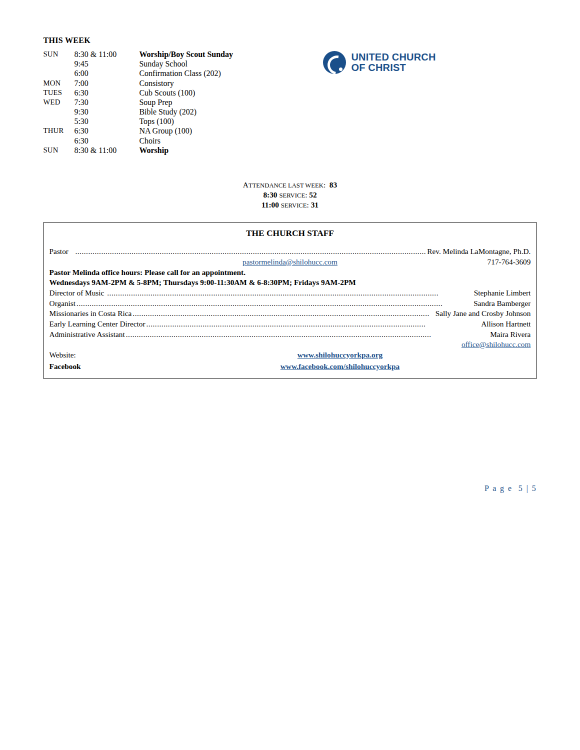THIS WEEK
| SUN | 8:30 & 11:00 | Worship/Boy Scout Sunday |
| | 9:45 | Sunday School |
| | 6:00 | Confirmation Class (202) |
| MON | 7:00 | Consistory |
| TUES | 6:30 | Cub Scouts (100) |
| WED | 7:30 | Soup Prep |
| | 9:30 | Bible Study (202) |
| | 5:30 | Tops (100) |
| THUR | 6:30 | NA Group (100) |
| | 6:30 | Choirs |
| SUN | 8:30 & 11:00 | Worship |
UNITED CHURCH OF CHRIST
ATTENDANCE LAST WEEK: 83
8:30 SERVICE: 52
11:00 SERVICE: 31
THE CHURCH STAFF
Pastor .................................................................................................................................................................. Rev. Melinda LaMontagne, Ph.D.
pastormelinda@shilohucc.com 717-764-3609
Pastor Melinda office hours: Please call for an appointment.
Wednesdays 9AM-2PM & 5-8PM; Thursdays 9:00-11:30AM & 6-8:30PM; Fridays 9AM-2PM
Director of Music ......................................................................................................................................................... Stephanie Limbert
Organist ......................................................................................................................................................................... Sandra Bamberger
Missionaries in Costa Rica ......................................................................................................................................... Sally Jane and Crosby Johnson
Early Learning Center Director ................................................................................................................................. Allison Hartnett
Administrative Assistant ............................................................................................................................................. Maira Rivera
office@shilohucc.com
Website: www.shilohuccyorkpa.org
Facebook www.facebook.com/shilohuccyorkpa
P a g e 5 | 5